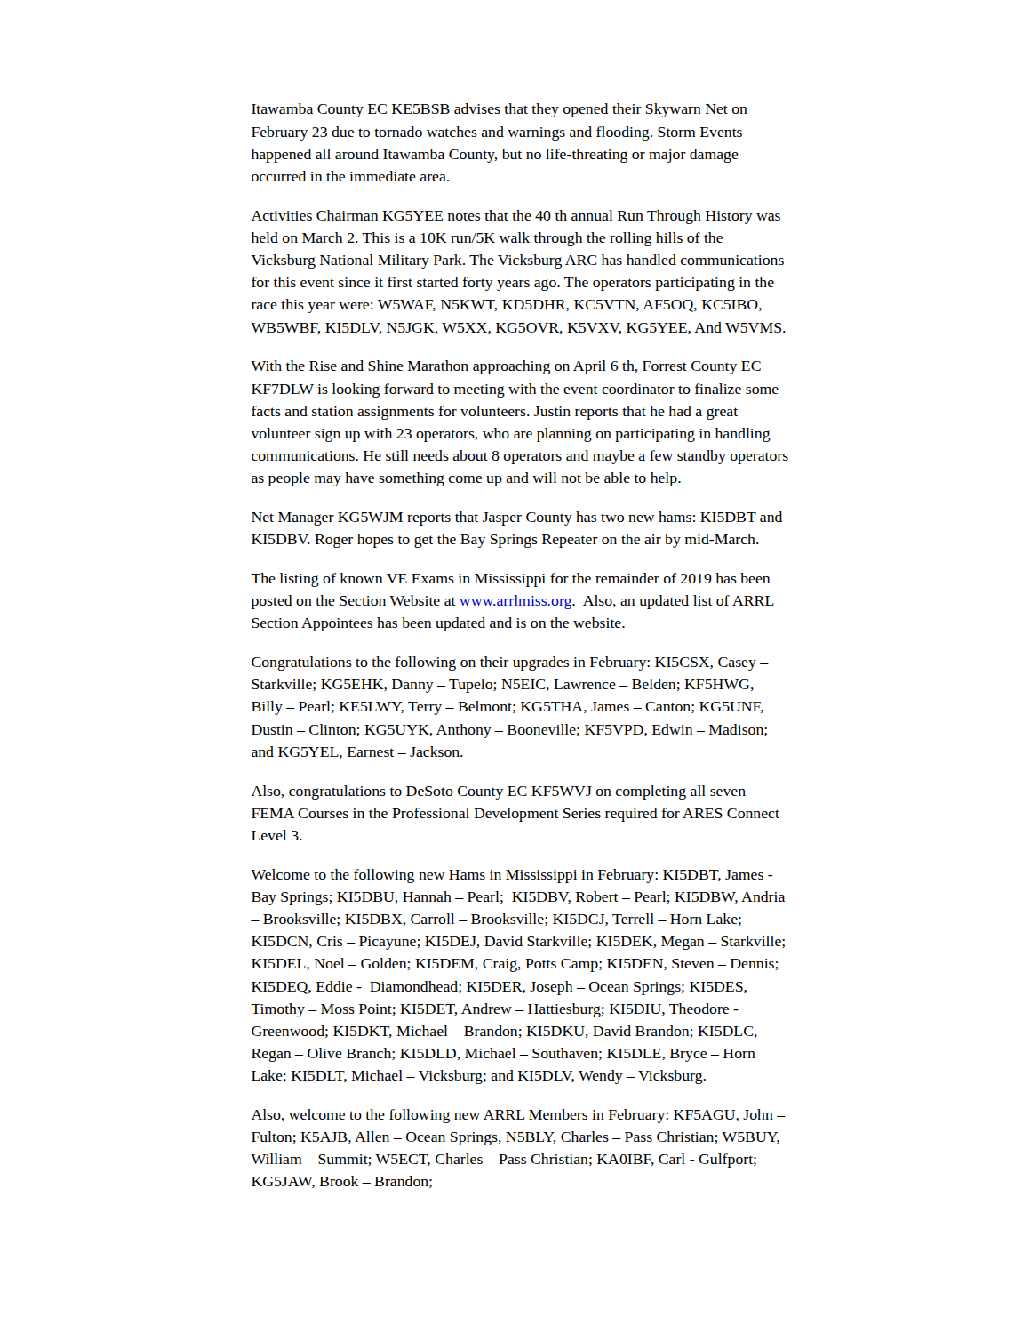Itawamba County EC KE5BSB advises that they opened their Skywarn Net on February 23 due to tornado watches and warnings and flooding. Storm Events happened all around Itawamba County, but no life-threating or major damage occurred in the immediate area.
Activities Chairman KG5YEE notes that the 40 th annual Run Through History was held on March 2. This is a 10K run/5K walk through the rolling hills of the Vicksburg National Military Park. The Vicksburg ARC has handled communications for this event since it first started forty years ago. The operators participating in the race this year were: W5WAF, N5KWT, KD5DHR, KC5VTN, AF5OQ, KC5IBO, WB5WBF, KI5DLV, N5JGK, W5XX, KG5OVR, K5VXV, KG5YEE, And W5VMS.
With the Rise and Shine Marathon approaching on April 6 th, Forrest County EC KF7DLW is looking forward to meeting with the event coordinator to finalize some facts and station assignments for volunteers. Justin reports that he had a great volunteer sign up with 23 operators, who are planning on participating in handling communications. He still needs about 8 operators and maybe a few standby operators as people may have something come up and will not be able to help.
Net Manager KG5WJM reports that Jasper County has two new hams: KI5DBT and KI5DBV. Roger hopes to get the Bay Springs Repeater on the air by mid-March.
The listing of known VE Exams in Mississippi for the remainder of 2019 has been posted on the Section Website at www.arrlmiss.org. Also, an updated list of ARRL Section Appointees has been updated and is on the website.
Congratulations to the following on their upgrades in February: KI5CSX, Casey – Starkville; KG5EHK, Danny – Tupelo; N5EIC, Lawrence – Belden; KF5HWG, Billy – Pearl; KE5LWY, Terry – Belmont; KG5THA, James – Canton; KG5UNF, Dustin – Clinton; KG5UYK, Anthony – Booneville; KF5VPD, Edwin – Madison; and KG5YEL, Earnest – Jackson.
Also, congratulations to DeSoto County EC KF5WVJ on completing all seven FEMA Courses in the Professional Development Series required for ARES Connect Level 3.
Welcome to the following new Hams in Mississippi in February: KI5DBT, James - Bay Springs; KI5DBU, Hannah – Pearl; KI5DBV, Robert – Pearl; KI5DBW, Andria – Brooksville; KI5DBX, Carroll – Brooksville; KI5DCJ, Terrell – Horn Lake; KI5DCN, Cris – Picayune; KI5DEJ, David Starkville; KI5DEK, Megan – Starkville; KI5DEL, Noel – Golden; KI5DEM, Craig, Potts Camp; KI5DEN, Steven – Dennis; KI5DEQ, Eddie - Diamondhead; KI5DER, Joseph – Ocean Springs; KI5DES, Timothy – Moss Point; KI5DET, Andrew – Hattiesburg; KI5DIU, Theodore - Greenwood; KI5DKT, Michael – Brandon; KI5DKU, David Brandon; KI5DLC, Regan – Olive Branch; KI5DLD, Michael – Southaven; KI5DLE, Bryce – Horn Lake; KI5DLT, Michael – Vicksburg; and KI5DLV, Wendy – Vicksburg.
Also, welcome to the following new ARRL Members in February: KF5AGU, John – Fulton; K5AJB, Allen – Ocean Springs, N5BLY, Charles – Pass Christian; W5BUY, William – Summit; W5ECT, Charles – Pass Christian; KA0IBF, Carl - Gulfport; KG5JAW, Brook – Brandon;